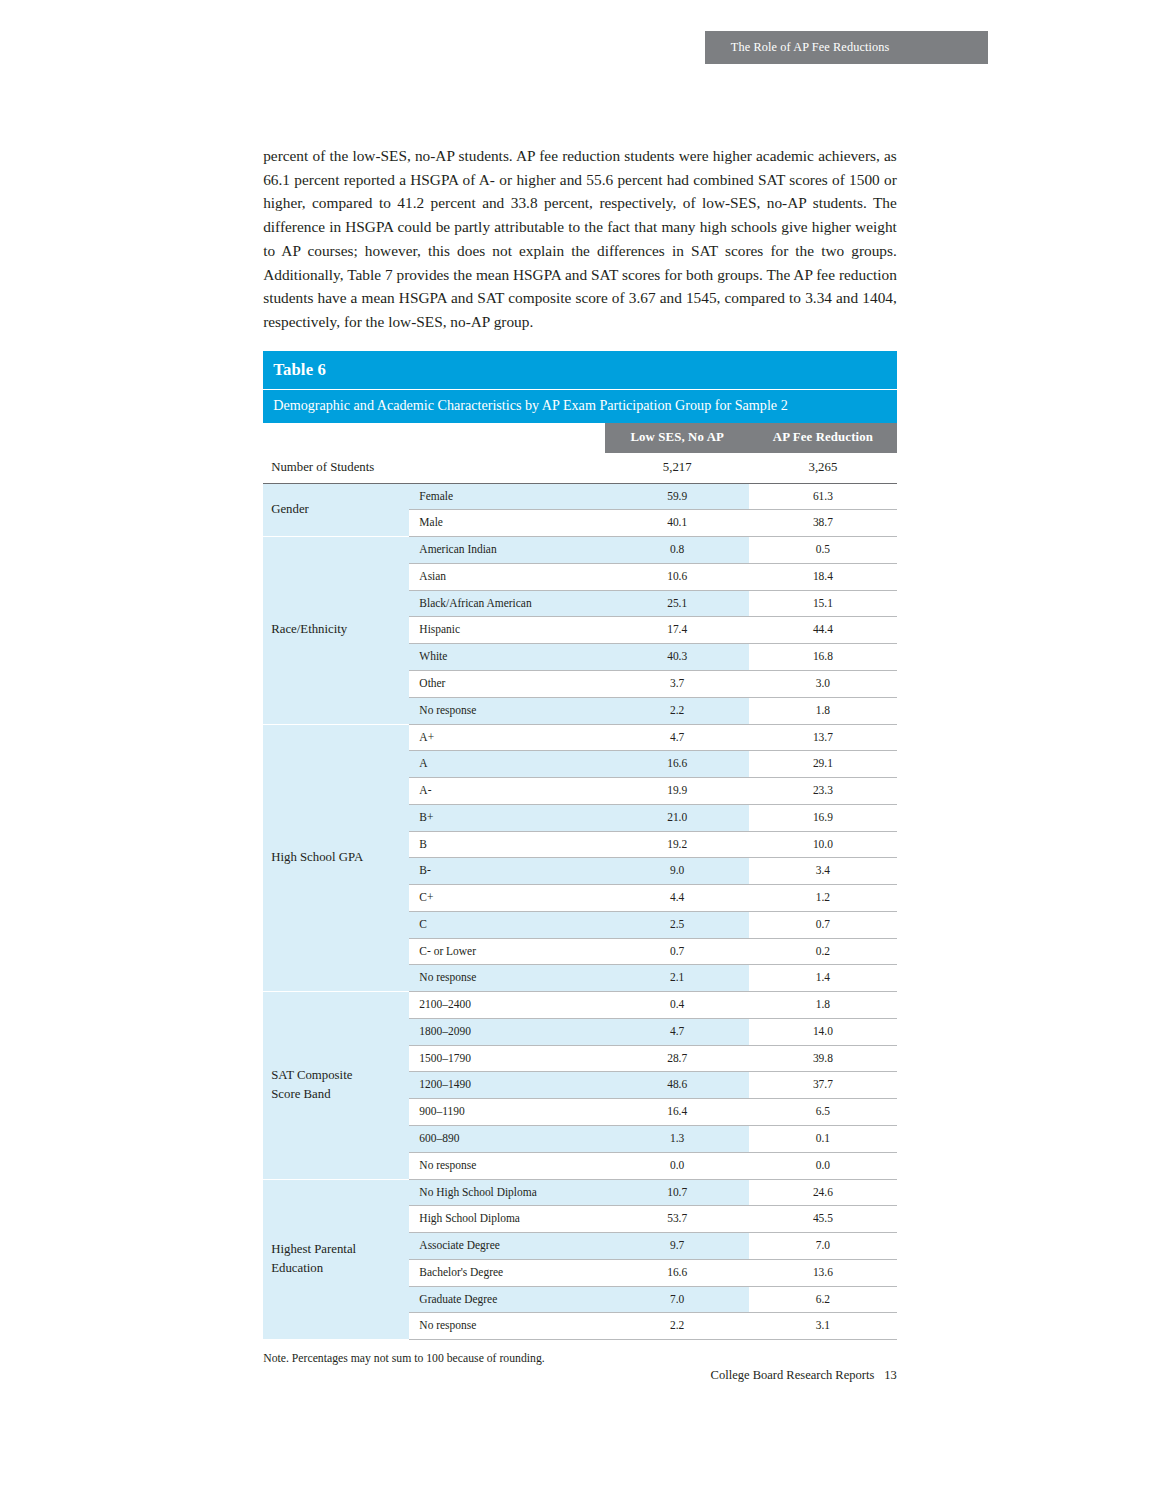The Role of AP Fee Reductions
percent of the low-SES, no-AP students. AP fee reduction students were higher academic achievers, as 66.1 percent reported a HSGPA of A- or higher and 55.6 percent had combined SAT scores of 1500 or higher, compared to 41.2 percent and 33.8 percent, respectively, of low-SES, no-AP students. The difference in HSGPA could be partly attributable to the fact that many high schools give higher weight to AP courses; however, this does not explain the differences in SAT scores for the two groups. Additionally, Table 7 provides the mean HSGPA and SAT scores for both groups. The AP fee reduction students have a mean HSGPA and SAT composite score of 3.67 and 1545, compared to 3.34 and 1404, respectively, for the low-SES, no-AP group.
Table 6 Demographic and Academic Characteristics by AP Exam Participation Group for Sample 2
| | Low SES, No AP | AP Fee Reduction |
| --- | --- | --- |
| Number of Students | 5,217 | 3,265 |
| Gender | Female | 59.9 | 61.3 |
| Male | 40.1 | 38.7 |
| Race/Ethnicity | American Indian | 0.8 | 0.5 |
| Asian | 10.6 | 18.4 |
| Black/African American | 25.1 | 15.1 |
| Hispanic | 17.4 | 44.4 |
| White | 40.3 | 16.8 |
| Other | 3.7 | 3.0 |
| No response | 2.2 | 1.8 |
| High School GPA | A+ | 4.7 | 13.7 |
| A | 16.6 | 29.1 |
| A- | 19.9 | 23.3 |
| B+ | 21.0 | 16.9 |
| B | 19.2 | 10.0 |
| B- | 9.0 | 3.4 |
| C+ | 4.4 | 1.2 |
| C | 2.5 | 0.7 |
| C- or Lower | 0.7 | 0.2 |
| No response | 2.1 | 1.4 |
| SAT Composite Score Band | 2100–2400 | 0.4 | 1.8 |
| 1800–2090 | 4.7 | 14.0 |
| 1500–1790 | 28.7 | 39.8 |
| 1200–1490 | 48.6 | 37.7 |
| 900–1190 | 16.4 | 6.5 |
| 600–890 | 1.3 | 0.1 |
| No response | 0.0 | 0.0 |
| Highest Parental Education | No High School Diploma | 10.7 | 24.6 |
| High School Diploma | 53.7 | 45.5 |
| Associate Degree | 9.7 | 7.0 |
| Bachelor's Degree | 16.6 | 13.6 |
| Graduate Degree | 7.0 | 6.2 |
| No response | 2.2 | 3.1 |
Note. Percentages may not sum to 100 because of rounding.
College Board Research Reports13